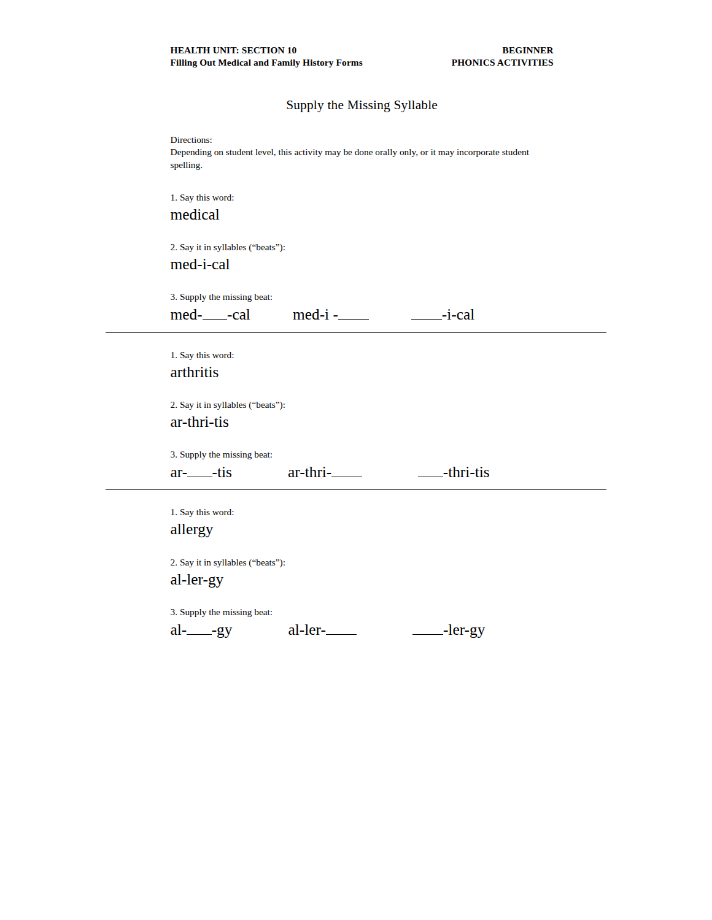| HEALTH UNIT: SECTION 10 | BEGINNER |
| Filling Out Medical and Family History Forms | PHONICS ACTIVITIES |
Supply the Missing Syllable
Directions: Depending on student level, this activity may be done orally only, or it may incorporate student spelling.
1. Say this word:
medical
2. Say it in syllables (“beats”):
med-i-cal
3. Supply the missing beat:
med- -cal med-i - -i-cal
1. Say this word:
arthritis
2. Say it in syllables (“beats”):
ar-thri-tis
3. Supply the missing beat:
ar- -tis ar-thri- -thri-tis
1. Say this word:
allergy
2. Say it in syllables (“beats”):
al-ler-gy
3. Supply the missing beat:
al- -gy al-ler- -ler-gy